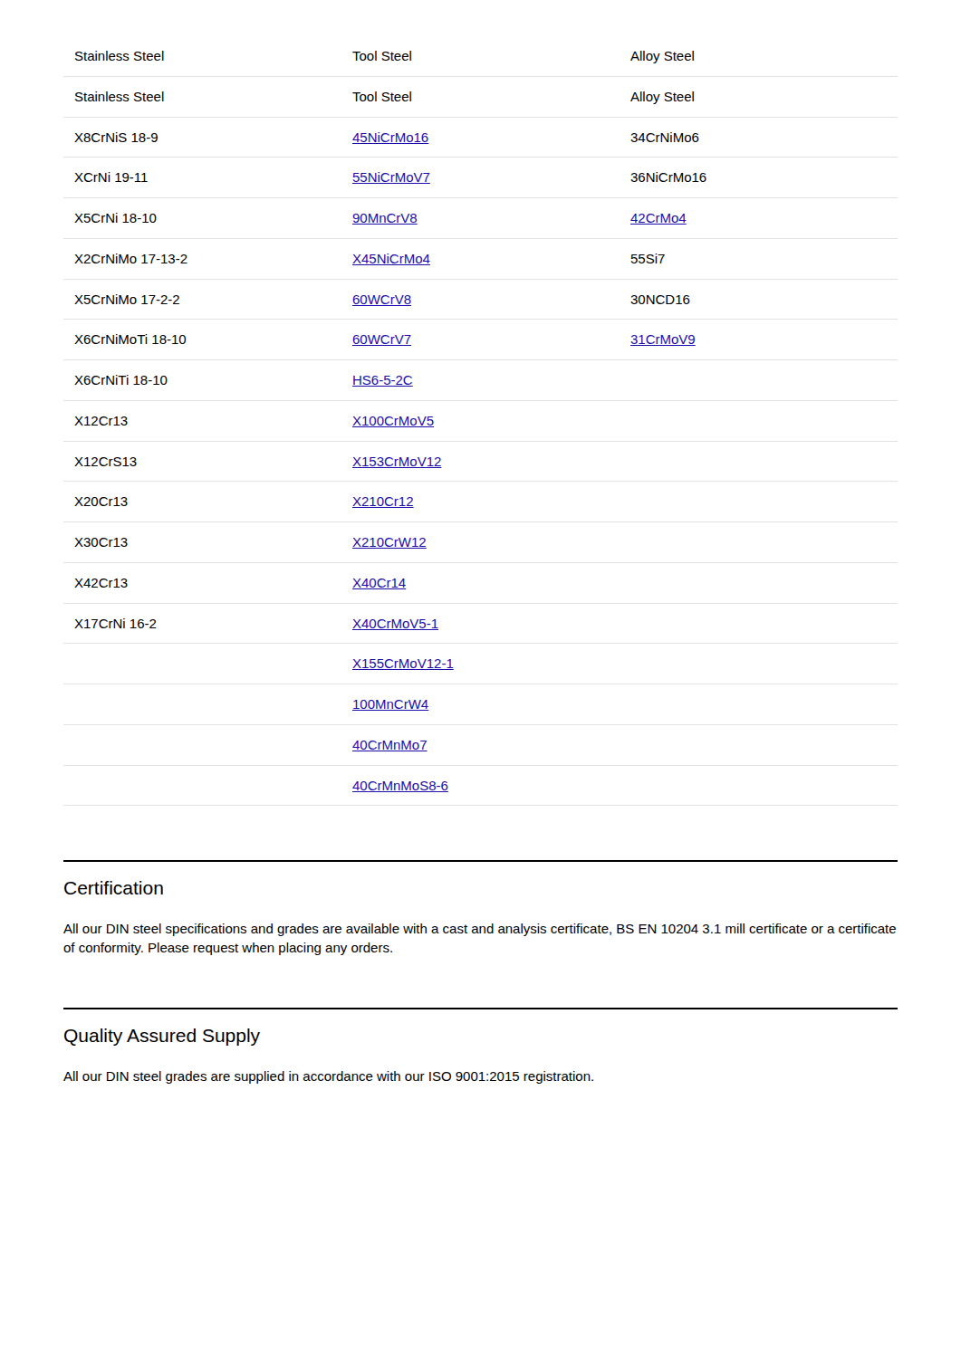| Stainless Steel | Tool Steel | Alloy Steel |
| Stainless Steel | Tool Steel | Alloy Steel |
| X8CrNiS 18-9 | 45NiCrMo16 | 34CrNiMo6 |
| XCrNi 19-11 | 55NiCrMoV7 | 36NiCrMo16 |
| X5CrNi 18-10 | 90MnCrV8 | 42CrMo4 |
| X2CrNiMo 17-13-2 | X45NiCrMo4 | 55Si7 |
| X5CrNiMo 17-2-2 | 60WCrV8 | 30NCD16 |
| X6CrNiMoTi 18-10 | 60WCrV7 | 31CrMoV9 |
| X6CrNiTi 18-10 | HS6-5-2C | |
| X12Cr13 | X100CrMoV5 | |
| X12CrS13 | X153CrMoV12 | |
| X20Cr13 | X210Cr12 | |
| X30Cr13 | X210CrW12 | |
| X42Cr13 | X40Cr14 | |
| X17CrNi 16-2 | X40CrMoV5-1 | |
| | X155CrMoV12-1 | |
| | 100MnCrW4 | |
| | 40CrMnMo7 | |
| | 40CrMnMoS8-6 | |
Certification
All our DIN steel specifications and grades are available with a cast and analysis certificate, BS EN 10204 3.1 mill certificate or a certificate of conformity. Please request when placing any orders.
Quality Assured Supply
All our DIN steel grades are supplied in accordance with our ISO 9001:2015 registration.